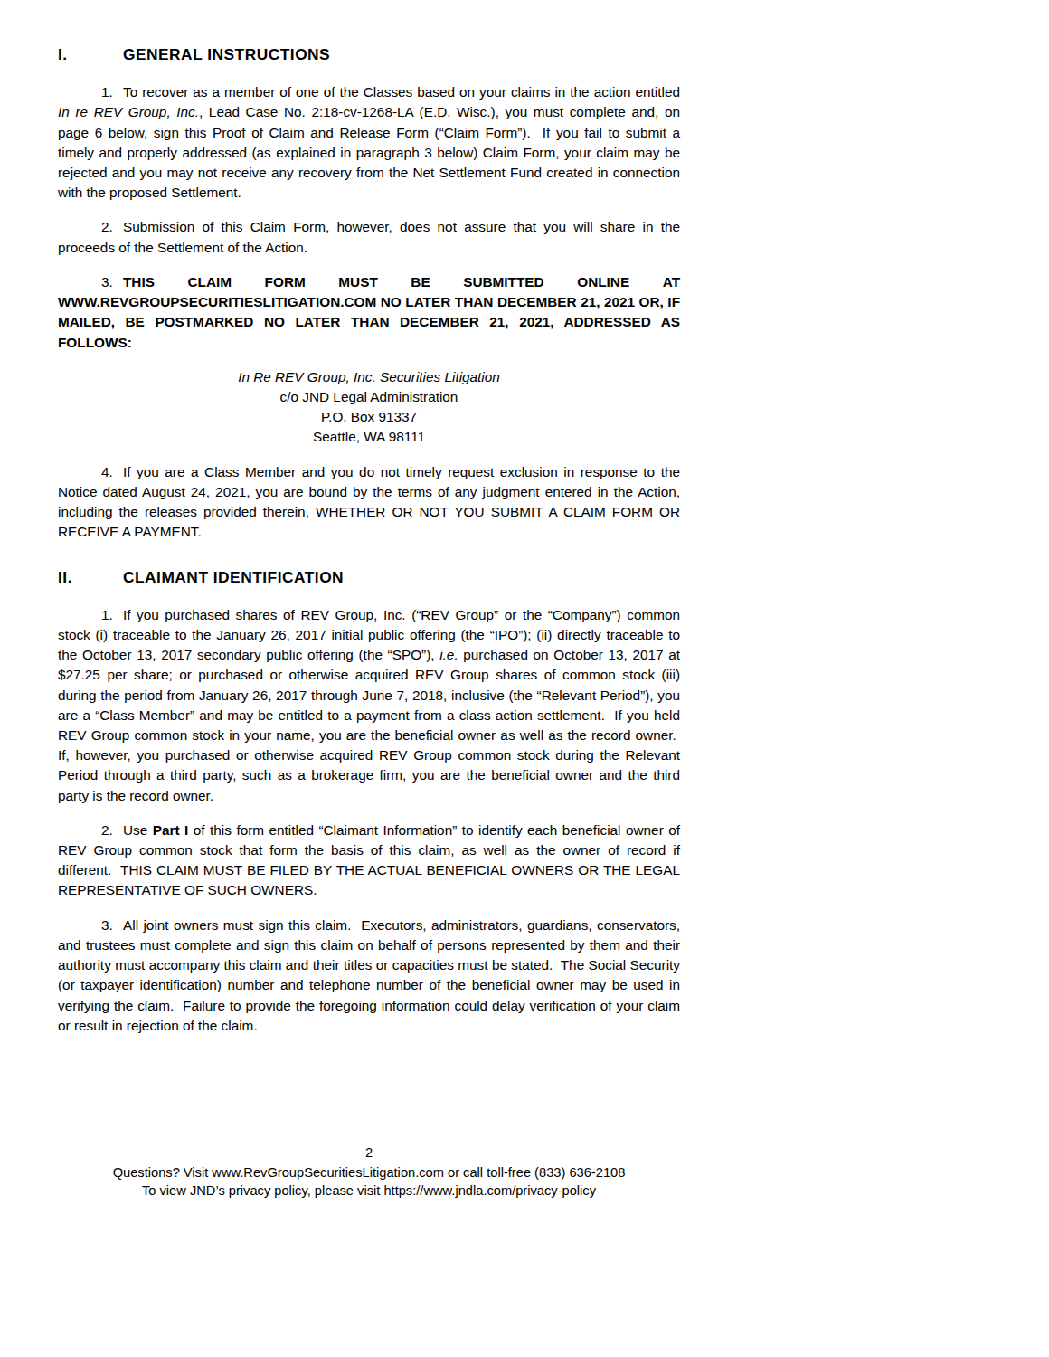I. GENERAL INSTRUCTIONS
1. To recover as a member of one of the Classes based on your claims in the action entitled In re REV Group, Inc., Lead Case No. 2:18-cv-1268-LA (E.D. Wisc.), you must complete and, on page 6 below, sign this Proof of Claim and Release Form (“Claim Form”). If you fail to submit a timely and properly addressed (as explained in paragraph 3 below) Claim Form, your claim may be rejected and you may not receive any recovery from the Net Settlement Fund created in connection with the proposed Settlement.
2. Submission of this Claim Form, however, does not assure that you will share in the proceeds of the Settlement of the Action.
3. THIS CLAIM FORM MUST BE SUBMITTED ONLINE AT WWW.REVGROUPSECURITIESLITIGATION.COM NO LATER THAN DECEMBER 21, 2021 OR, IF MAILED, BE POSTMARKED NO LATER THAN DECEMBER 21, 2021, ADDRESSED AS FOLLOWS:
In Re REV Group, Inc. Securities Litigation
c/o JND Legal Administration
P.O. Box 91337
Seattle, WA 98111
4. If you are a Class Member and you do not timely request exclusion in response to the Notice dated August 24, 2021, you are bound by the terms of any judgment entered in the Action, including the releases provided therein, WHETHER OR NOT YOU SUBMIT A CLAIM FORM OR RECEIVE A PAYMENT.
II. CLAIMANT IDENTIFICATION
1. If you purchased shares of REV Group, Inc. (“REV Group” or the “Company”) common stock (i) traceable to the January 26, 2017 initial public offering (the “IPO”); (ii) directly traceable to the October 13, 2017 secondary public offering (the “SPO”), i.e. purchased on October 13, 2017 at $27.25 per share; or purchased or otherwise acquired REV Group shares of common stock (iii) during the period from January 26, 2017 through June 7, 2018, inclusive (the “Relevant Period”), you are a “Class Member” and may be entitled to a payment from a class action settlement. If you held REV Group common stock in your name, you are the beneficial owner as well as the record owner. If, however, you purchased or otherwise acquired REV Group common stock during the Relevant Period through a third party, such as a brokerage firm, you are the beneficial owner and the third party is the record owner.
2. Use Part I of this form entitled “Claimant Information” to identify each beneficial owner of REV Group common stock that form the basis of this claim, as well as the owner of record if different. THIS CLAIM MUST BE FILED BY THE ACTUAL BENEFICIAL OWNERS OR THE LEGAL REPRESENTATIVE OF SUCH OWNERS.
3. All joint owners must sign this claim. Executors, administrators, guardians, conservators, and trustees must complete and sign this claim on behalf of persons represented by them and their authority must accompany this claim and their titles or capacities must be stated. The Social Security (or taxpayer identification) number and telephone number of the beneficial owner may be used in verifying the claim. Failure to provide the foregoing information could delay verification of your claim or result in rejection of the claim.
2
Questions? Visit www.RevGroupSecuritiesLitigation.com or call toll-free (833) 636-2108
To view JND’s privacy policy, please visit https://www.jndla.com/privacy-policy